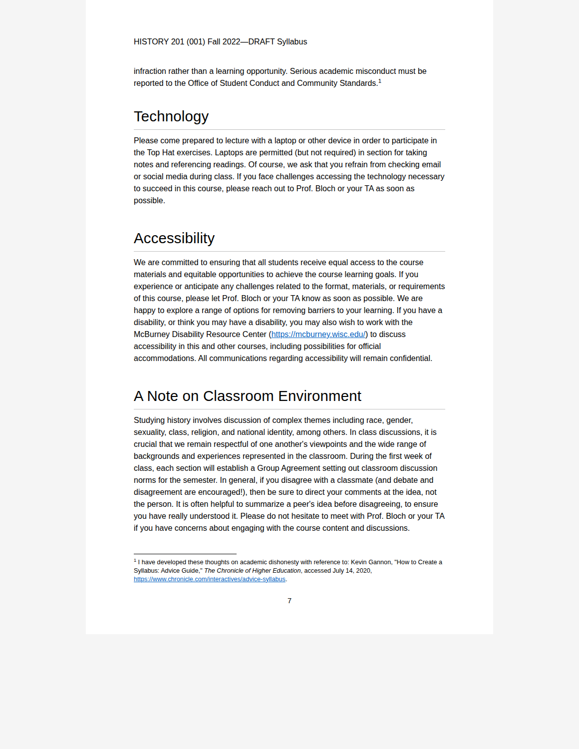HISTORY 201 (001) Fall 2022—DRAFT Syllabus
infraction rather than a learning opportunity. Serious academic misconduct must be reported to the Office of Student Conduct and Community Standards.1
Technology
Please come prepared to lecture with a laptop or other device in order to participate in the Top Hat exercises. Laptops are permitted (but not required) in section for taking notes and referencing readings. Of course, we ask that you refrain from checking email or social media during class. If you face challenges accessing the technology necessary to succeed in this course, please reach out to Prof. Bloch or your TA as soon as possible.
Accessibility
We are committed to ensuring that all students receive equal access to the course materials and equitable opportunities to achieve the course learning goals. If you experience or anticipate any challenges related to the format, materials, or requirements of this course, please let Prof. Bloch or your TA know as soon as possible. We are happy to explore a range of options for removing barriers to your learning. If you have a disability, or think you may have a disability, you may also wish to work with the McBurney Disability Resource Center (https://mcburney.wisc.edu/) to discuss accessibility in this and other courses, including possibilities for official accommodations. All communications regarding accessibility will remain confidential.
A Note on Classroom Environment
Studying history involves discussion of complex themes including race, gender, sexuality, class, religion, and national identity, among others. In class discussions, it is crucial that we remain respectful of one another's viewpoints and the wide range of backgrounds and experiences represented in the classroom. During the first week of class, each section will establish a Group Agreement setting out classroom discussion norms for the semester. In general, if you disagree with a classmate (and debate and disagreement are encouraged!), then be sure to direct your comments at the idea, not the person. It is often helpful to summarize a peer's idea before disagreeing, to ensure you have really understood it. Please do not hesitate to meet with Prof. Bloch or your TA if you have concerns about engaging with the course content and discussions.
1 I have developed these thoughts on academic dishonesty with reference to: Kevin Gannon, "How to Create a Syllabus: Advice Guide," The Chronicle of Higher Education, accessed July 14, 2020, https://www.chronicle.com/interactives/advice-syllabus.
7